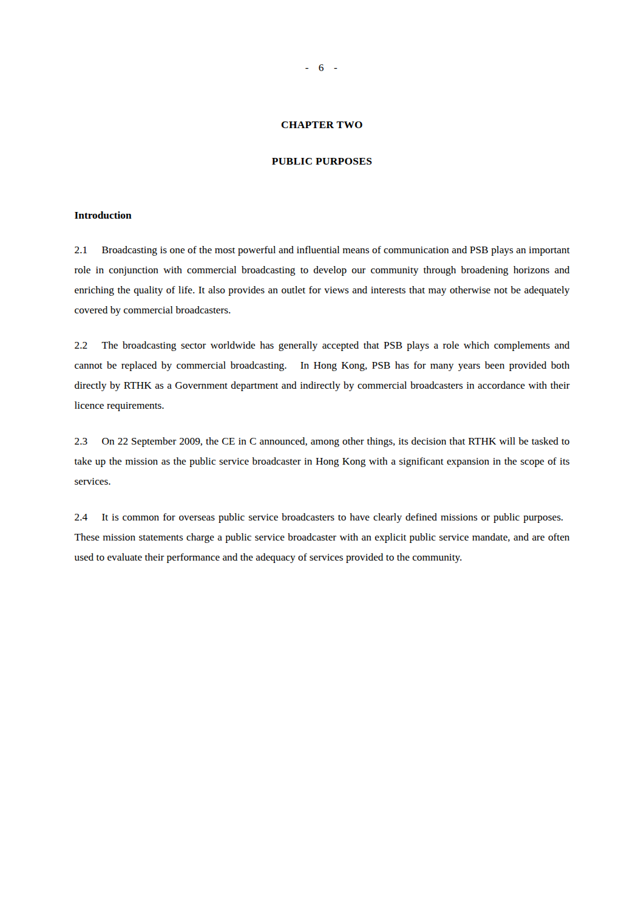- 6 -
CHAPTER TWO
PUBLIC PURPOSES
Introduction
2.1 Broadcasting is one of the most powerful and influential means of communication and PSB plays an important role in conjunction with commercial broadcasting to develop our community through broadening horizons and enriching the quality of life. It also provides an outlet for views and interests that may otherwise not be adequately covered by commercial broadcasters.
2.2 The broadcasting sector worldwide has generally accepted that PSB plays a role which complements and cannot be replaced by commercial broadcasting. In Hong Kong, PSB has for many years been provided both directly by RTHK as a Government department and indirectly by commercial broadcasters in accordance with their licence requirements.
2.3 On 22 September 2009, the CE in C announced, among other things, its decision that RTHK will be tasked to take up the mission as the public service broadcaster in Hong Kong with a significant expansion in the scope of its services.
2.4 It is common for overseas public service broadcasters to have clearly defined missions or public purposes. These mission statements charge a public service broadcaster with an explicit public service mandate, and are often used to evaluate their performance and the adequacy of services provided to the community.